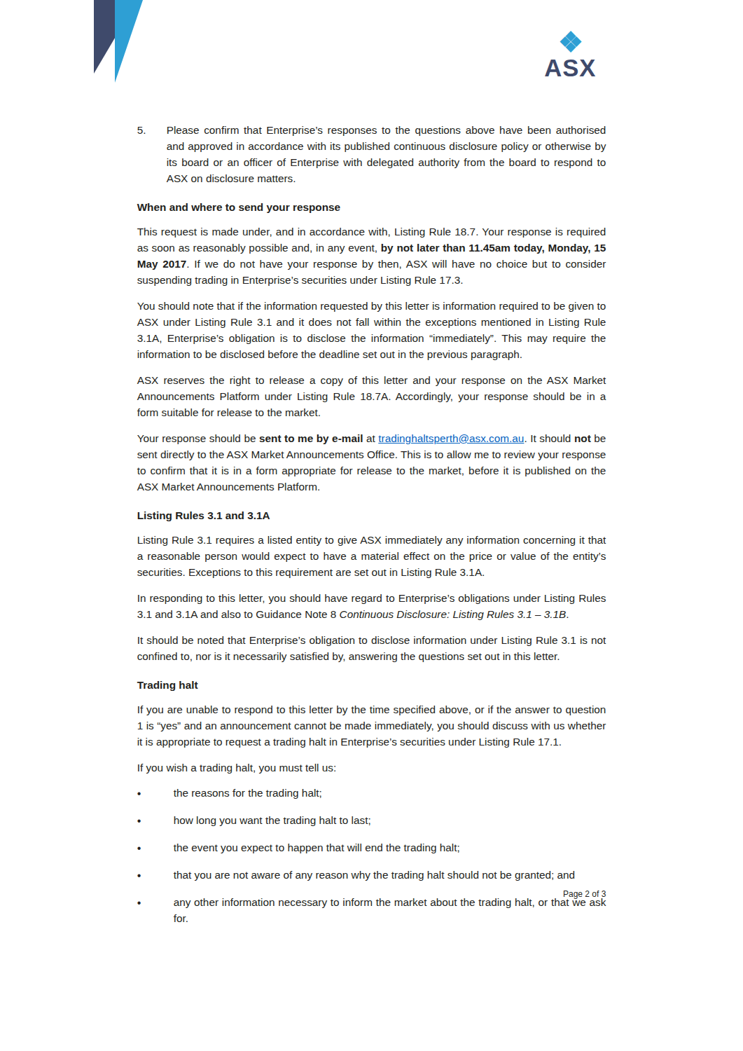❖
ASX
5.
Please confirm that Enterprise’s responses to the questions above have been authorised and approved in accordance with its published continuous disclosure policy or otherwise by its board or an officer of Enterprise with delegated authority from the board to respond to ASX on disclosure matters.
When and where to send your response
This request is made under, and in accordance with, Listing Rule 18.7. Your response is required as soon as reasonably possible and, in any event, by not later than 11.45am today, Monday, 15 May 2017. If we do not have your response by then, ASX will have no choice but to consider suspending trading in Enterprise’s securities under Listing Rule 17.3.
You should note that if the information requested by this letter is information required to be given to ASX under Listing Rule 3.1 and it does not fall within the exceptions mentioned in Listing Rule 3.1A, Enterprise’s obligation is to disclose the information “immediately”. This may require the information to be disclosed before the deadline set out in the previous paragraph.
ASX reserves the right to release a copy of this letter and your response on the ASX Market Announcements Platform under Listing Rule 18.7A. Accordingly, your response should be in a form suitable for release to the market.
Your response should be sent to me by e-mail at tradinghaltsperth@asx.com.au. It should not be sent directly to the ASX Market Announcements Office. This is to allow me to review your response to confirm that it is in a form appropriate for release to the market, before it is published on the ASX Market Announcements Platform.
Listing Rules 3.1 and 3.1A
Listing Rule 3.1 requires a listed entity to give ASX immediately any information concerning it that a reasonable person would expect to have a material effect on the price or value of the entity’s securities. Exceptions to this requirement are set out in Listing Rule 3.1A.
In responding to this letter, you should have regard to Enterprise’s obligations under Listing Rules 3.1 and 3.1A and also to Guidance Note 8 Continuous Disclosure: Listing Rules 3.1 – 3.1B.
It should be noted that Enterprise’s obligation to disclose information under Listing Rule 3.1 is not confined to, nor is it necessarily satisfied by, answering the questions set out in this letter.
Trading halt
If you are unable to respond to this letter by the time specified above, or if the answer to question 1 is “yes” and an announcement cannot be made immediately, you should discuss with us whether it is appropriate to request a trading halt in Enterprise’s securities under Listing Rule 17.1.
If you wish a trading halt, you must tell us:
the reasons for the trading halt;
how long you want the trading halt to last;
the event you expect to happen that will end the trading halt;
that you are not aware of any reason why the trading halt should not be granted; and
any other information necessary to inform the market about the trading halt, or that we ask for.
Page 2 of 3